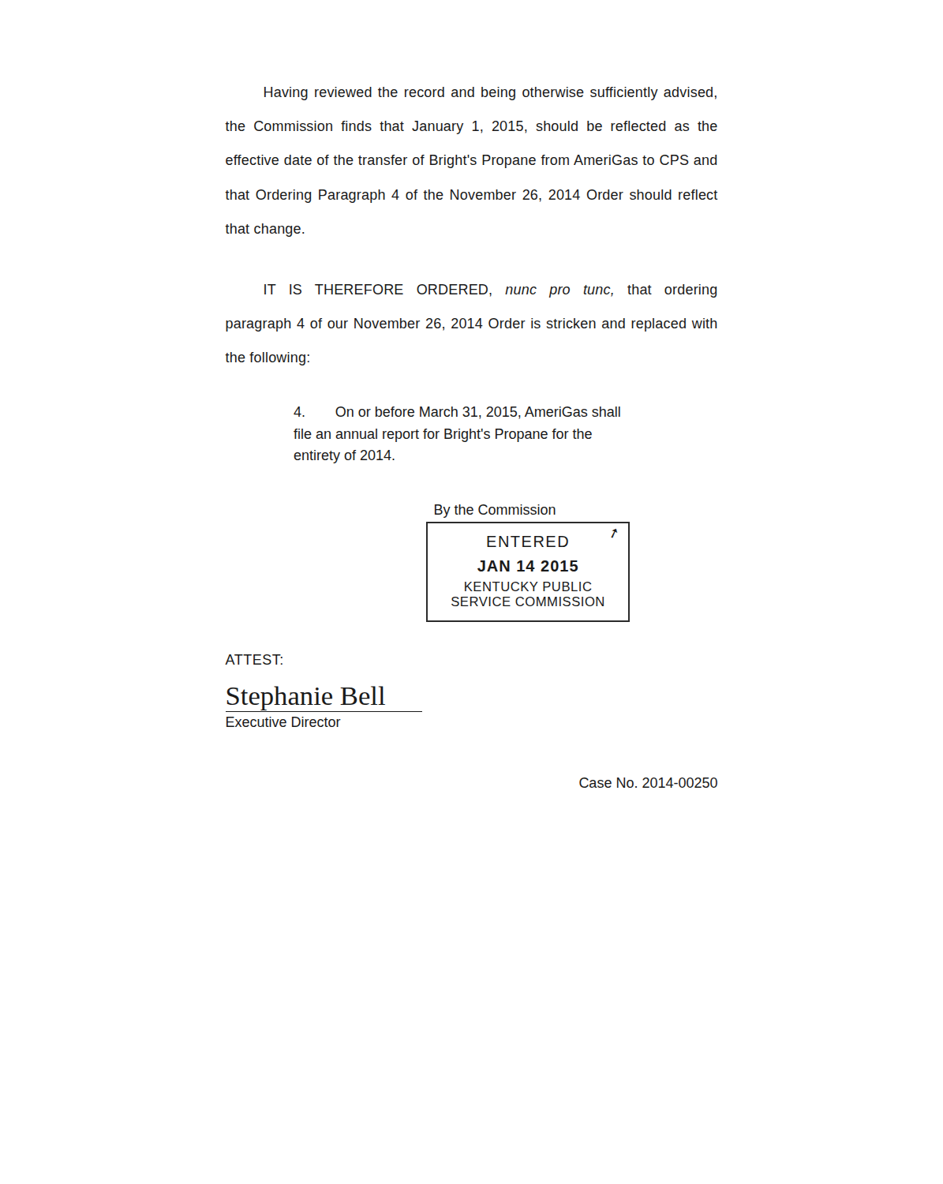Having reviewed the record and being otherwise sufficiently advised, the Commission finds that January 1, 2015, should be reflected as the effective date of the transfer of Bright's Propane from AmeriGas to CPS and that Ordering Paragraph 4 of the November 26, 2014 Order should reflect that change.
IT IS THEREFORE ORDERED, nunc pro tunc, that ordering paragraph 4 of our November 26, 2014 Order is stricken and replaced with the following:
4. On or before March 31, 2015, AmeriGas shall file an annual report for Bright's Propane for the entirety of 2014.
By the Commission
➚
ENTERED
JAN 14 2015
KENTUCKY PUBLIC
SERVICE COMMISSION
ATTEST:
Stephanie Bell
Executive Director
Case No. 2014-00250